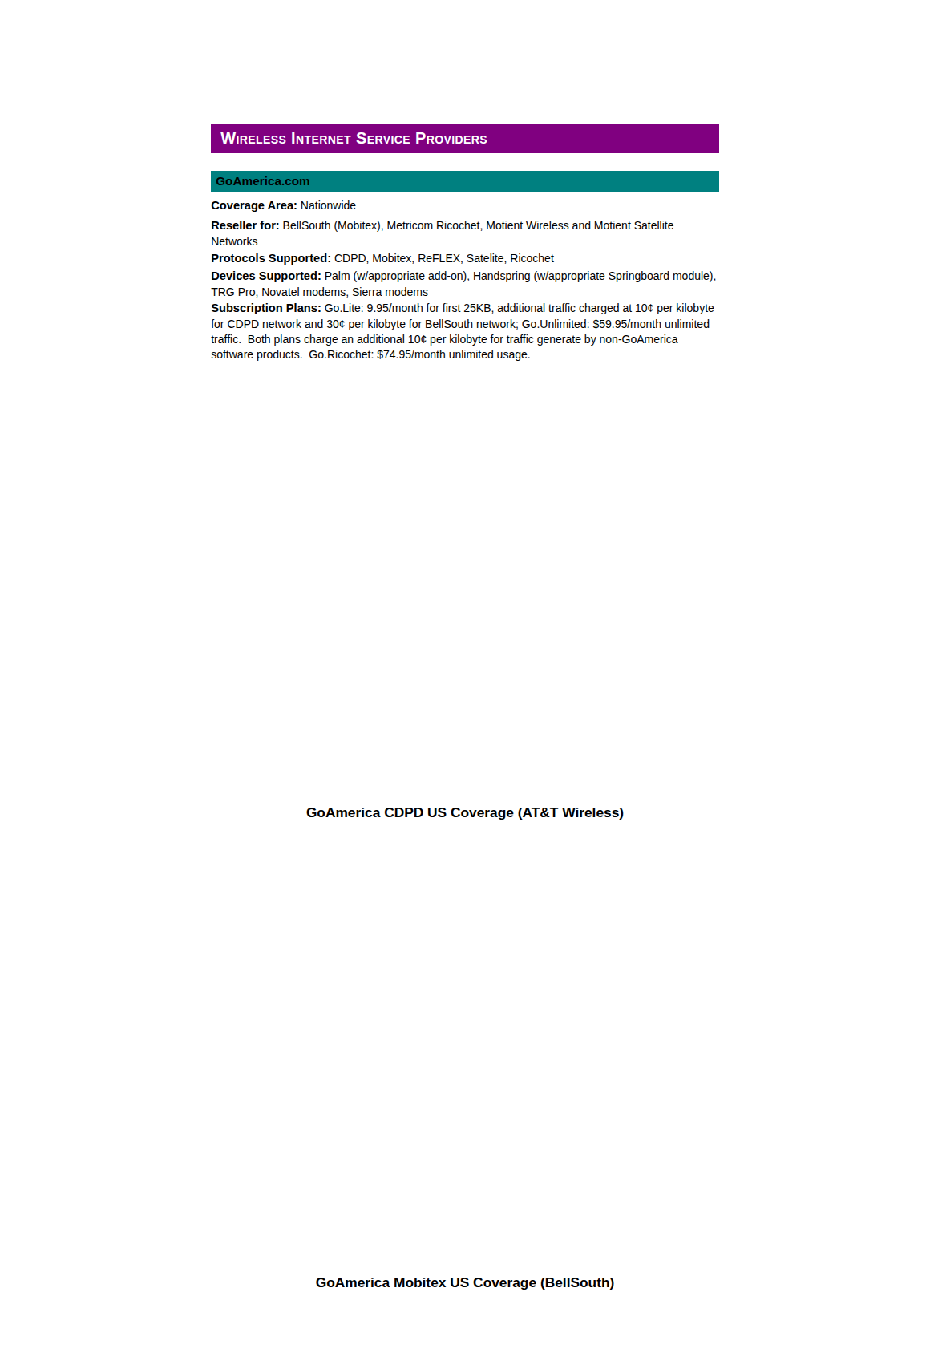Wireless Internet Service Providers
GoAmerica.com
Coverage Area: Nationwide
Reseller for: BellSouth (Mobitex), Metricom Ricochet, Motient Wireless and Motient Satellite Networks
Protocols Supported: CDPD, Mobitex, ReFLEX, Satelite, Ricochet
Devices Supported: Palm (w/appropriate add-on), Handspring (w/appropriate Springboard module), TRG Pro, Novatel modems, Sierra modems
Subscription Plans: Go.Lite: 9.95/month for first 25KB, additional traffic charged at 10¢ per kilobyte for CDPD network and 30¢ per kilobyte for BellSouth network; Go.Unlimited: $59.95/month unlimited traffic. Both plans charge an additional 10¢ per kilobyte for traffic generate by non-GoAmerica software products. Go.Ricochet: $74.95/month unlimited usage.
GoAmerica CDPD US Coverage (AT&T Wireless)
GoAmerica Mobitex US Coverage (BellSouth)